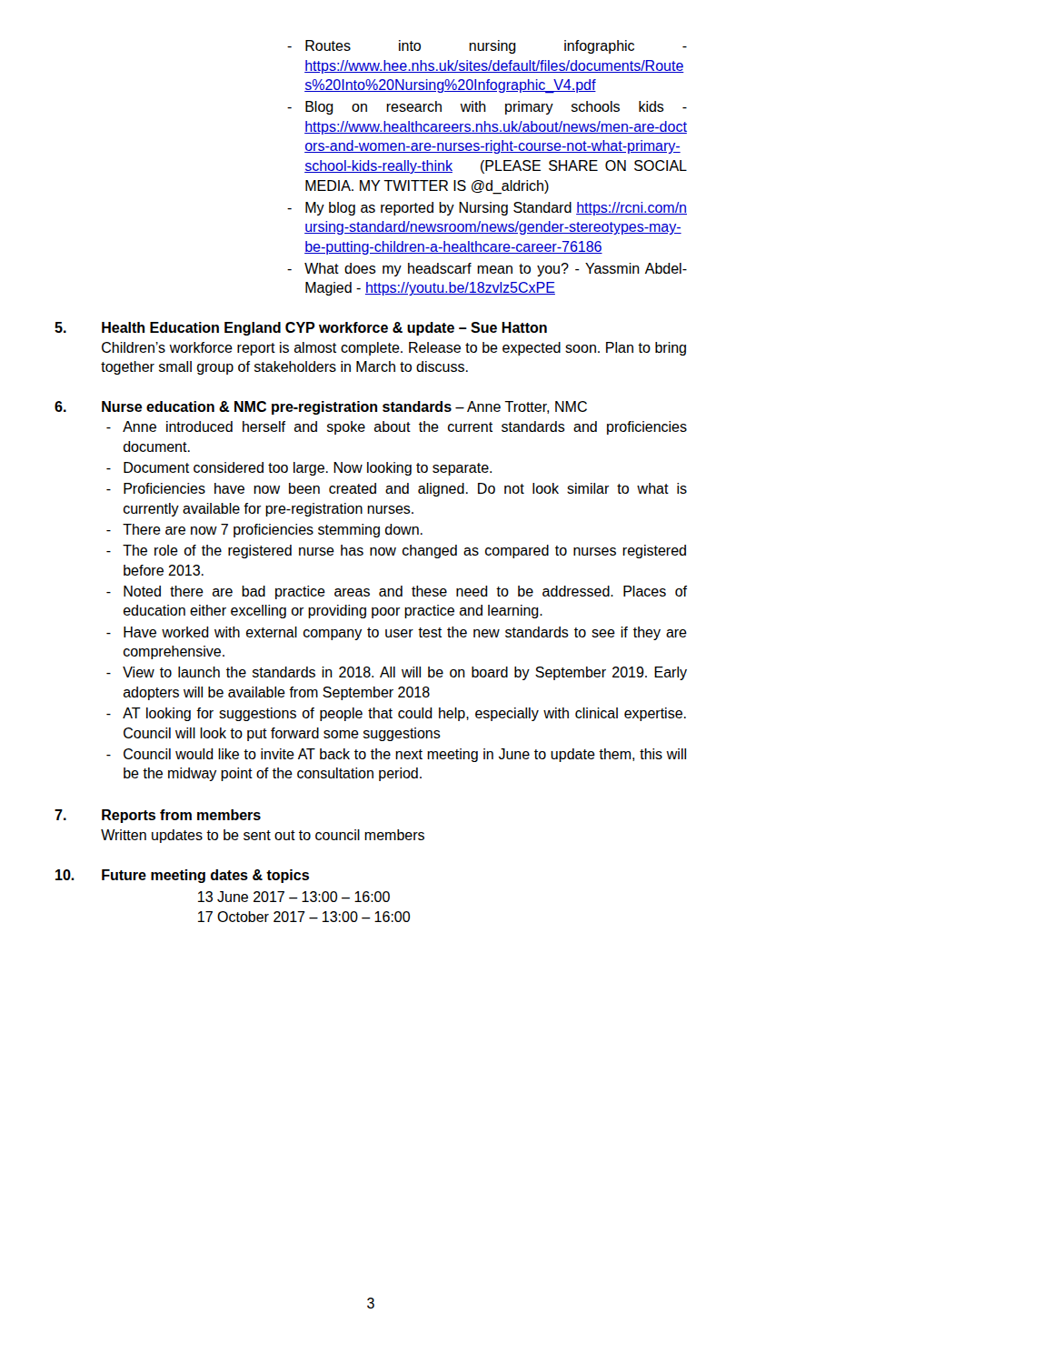Routes into nursing infographic- https://www.hee.nhs.uk/sites/default/files/documents/Routes%20Into%20Nursing%20Infographic_V4.pdf
Blog on research with primary schools kids- https://www.healthcareers.nhs.uk/about/news/men-are-doctors-and-women-are-nurses-right-course-not-what-primary-school-kids-really-think (PLEASE SHARE ON SOCIAL MEDIA. MY TWITTER IS @d_aldrich)
My blog as reported by Nursing Standard https://rcni.com/nursing-standard/newsroom/news/gender-stereotypes-may-be-putting-children-a-healthcare-career-76186
What does my headscarf mean to you? - Yassmin Abdel-Magied - https://youtu.be/18zvlz5CxPE
5.
Health Education England CYP workforce & update – Sue Hatton
Children’s workforce report is almost complete. Release to be expected soon. Plan to bring together small group of stakeholders in March to discuss.
6.
Nurse education & NMC pre-registration standards – Anne Trotter, NMC
Anne introduced herself and spoke about the current standards and proficiencies document.
Document considered too large. Now looking to separate.
Proficiencies have now been created and aligned. Do not look similar to what is currently available for pre-registration nurses.
There are now 7 proficiencies stemming down.
The role of the registered nurse has now changed as compared to nurses registered before 2013.
Noted there are bad practice areas and these need to be addressed. Places of education either excelling or providing poor practice and learning.
Have worked with external company to user test the new standards to see if they are comprehensive.
View to launch the standards in 2018. All will be on board by September 2019. Early adopters will be available from September 2018
AT looking for suggestions of people that could help, especially with clinical expertise. Council will look to put forward some suggestions
Council would like to invite AT back to the next meeting in June to update them, this will be the midway point of the consultation period.
7.
Reports from members
Written updates to be sent out to council members
10.
Future meeting dates & topics
13 June 2017 – 13:00 – 16:00
17 October 2017 – 13:00 – 16:00
3